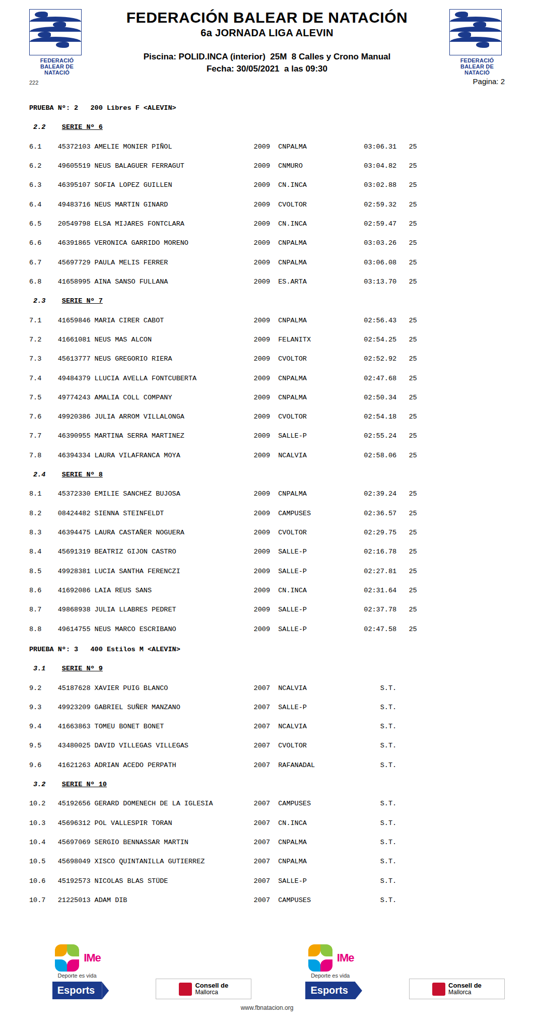FEDERACIÓ
BALEAR DE
NATACIÓ
FEDERACIÓ
BALEAR DE
NATACIÓ
FEDERACIÓN BALEAR DE NATACIÓN
6a JORNADA LIGA ALEVIN
Piscina: POLID.INCA (interior) 25M 8 Calles y Crono Manual
Fecha: 30/05/2021 a las 09:30
222 Pagina: 2
PRUEBA Nº: 2 200 Libres F <ALEVIN>
2.2 SERIE Nº 6
6.1 45372103 AMELIE MONIER PIÑOL 2009 CNPALMA 03:06.31 25
6.2 49605519 NEUS BALAGUER FERRAGUT 2009 CNMURO 03:04.82 25
6.3 46395107 SOFIA LOPEZ GUILLEN 2009 CN.INCA 03:02.88 25
6.4 49483716 NEUS MARTIN GINARD 2009 CVOLTOR 02:59.32 25
6.5 20549798 ELSA MIJARES FONTCLARA 2009 CN.INCA 02:59.47 25
6.6 46391865 VERONICA GARRIDO MORENO 2009 CNPALMA 03:03.26 25
6.7 45697729 PAULA MELIS FERRER 2009 CNPALMA 03:06.08 25
6.8 41658995 AINA SANSO FULLANA 2009 ES.ARTA 03:13.70 25
2.3 SERIE Nº 7
7.1 41659846 MARIA CIRER CABOT 2009 CNPALMA 02:56.43 25
7.2 41661081 NEUS MAS ALCON 2009 FELANITX 02:54.25 25
7.3 45613777 NEUS GREGORIO RIERA 2009 CVOLTOR 02:52.92 25
7.4 49484379 LLUCIA AVELLA FONTCUBERTA 2009 CNPALMA 02:47.68 25
7.5 49774243 AMALIA COLL COMPANY 2009 CNPALMA 02:50.34 25
7.6 49920386 JULIA ARROM VILLALONGA 2009 CVOLTOR 02:54.18 25
7.7 46390955 MARTINA SERRA MARTINEZ 2009 SALLE-P 02:55.24 25
7.8 46394334 LAURA VILAFRANCA MOYA 2009 NCALVIA 02:58.06 25
2.4 SERIE Nº 8
8.1 45372330 EMILIE SANCHEZ BUJOSA 2009 CNPALMA 02:39.24 25
8.2 08424482 SIENNA STEINFELDT 2009 CAMPUSES 02:36.57 25
8.3 46394475 LAURA CASTAÑER NOGUERA 2009 CVOLTOR 02:29.75 25
8.4 45691319 BEATRIZ GIJON CASTRO 2009 SALLE-P 02:16.78 25
8.5 49928381 LUCIA SANTHA FERENCZI 2009 SALLE-P 02:27.81 25
8.6 41692086 LAIA REUS SANS 2009 CN.INCA 02:31.64 25
8.7 49868938 JULIA LLABRES PEDRET 2009 SALLE-P 02:37.78 25
8.8 49614755 NEUS MARCO ESCRIBANO 2009 SALLE-P 02:47.58 25
PRUEBA Nº: 3 400 Estilos M <ALEVIN>
3.1 SERIE Nº 9
9.2 45187628 XAVIER PUIG BLANCO 2007 NCALVIA S.T.
9.3 49923209 GABRIEL SUÑER MANZANO 2007 SALLE-P S.T.
9.4 41663863 TOMEU BONET BONET 2007 NCALVIA S.T.
9.5 43480025 DAVID VILLEGAS VILLEGAS 2007 CVOLTOR S.T.
9.6 41621263 ADRIAN ACEDO PERPATH 2007 RAFANADAL S.T.
3.2 SERIE Nº 10
10.2 45192656 GERARD DOMENECH DE LA IGLESIA 2007 CAMPUSES S.T.
10.3 45696312 POL VALLESPIR TORAN 2007 CN.INCA S.T.
10.4 45697069 SERGIO BENNASSAR MARTIN 2007 CNPALMA S.T.
10.5 45698049 XISCO QUINTANILLA GUTIERREZ 2007 CNPALMA S.T.
10.6 45192573 NICOLAS BLAS STÜDE 2007 SALLE-P S.T.
10.7 21225013 ADAM DIB 2007 CAMPUSES S.T.
IMe
Deporte es vida
Esports
Consell de Mallorca
IMe
Deporte es vida
Esports
Consell de Mallorca
www.fbnatacion.org